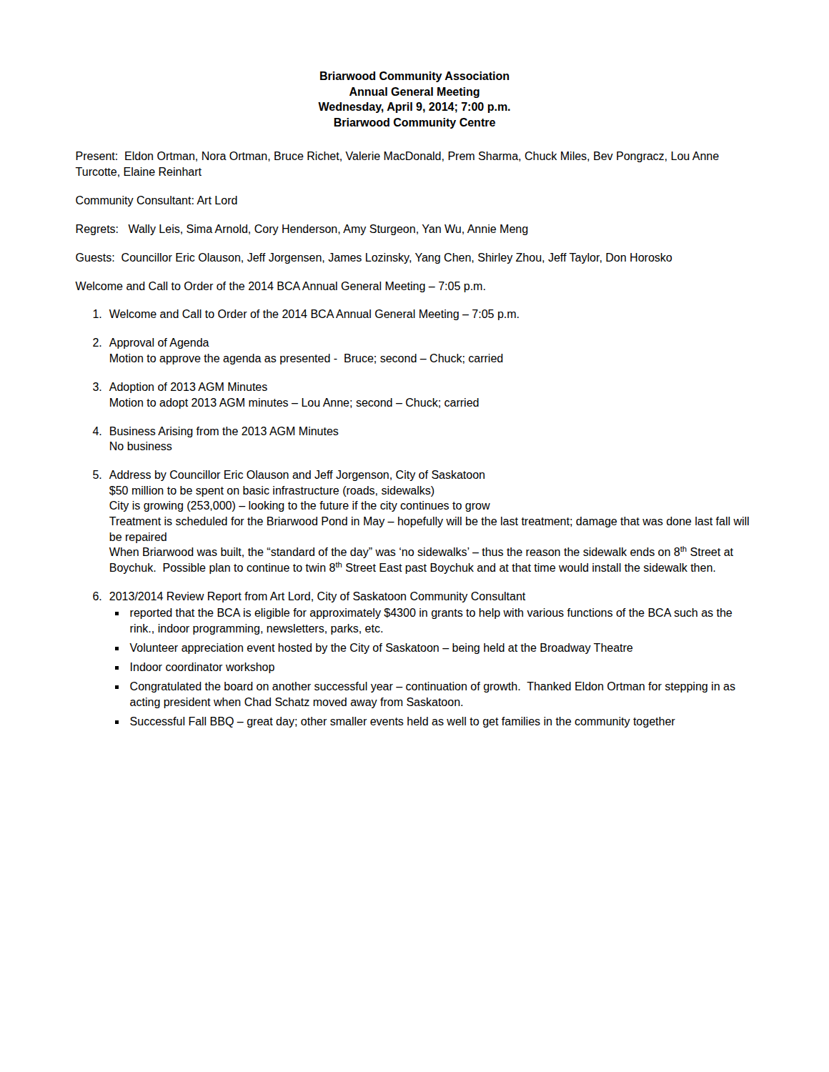Briarwood Community Association
Annual General Meeting
Wednesday, April 9, 2014; 7:00 p.m.
Briarwood Community Centre
Present: Eldon Ortman, Nora Ortman, Bruce Richet, Valerie MacDonald, Prem Sharma, Chuck Miles, Bev Pongracz, Lou Anne Turcotte, Elaine Reinhart
Community Consultant: Art Lord
Regrets: Wally Leis, Sima Arnold, Cory Henderson, Amy Sturgeon, Yan Wu, Annie Meng
Guests: Councillor Eric Olauson, Jeff Jorgensen, James Lozinsky, Yang Chen, Shirley Zhou, Jeff Taylor, Don Horosko
Welcome and Call to Order of the 2014 BCA Annual General Meeting – 7:05 p.m.
Welcome and Call to Order of the 2014 BCA Annual General Meeting – 7:05 p.m.
Approval of Agenda
Motion to approve the agenda as presented - Bruce; second – Chuck; carried
Adoption of 2013 AGM Minutes
Motion to adopt 2013 AGM minutes – Lou Anne; second – Chuck; carried
Business Arising from the 2013 AGM Minutes
No business
Address by Councillor Eric Olauson and Jeff Jorgenson, City of Saskatoon
$50 million to be spent on basic infrastructure (roads, sidewalks)
City is growing (253,000) – looking to the future if the city continues to grow
Treatment is scheduled for the Briarwood Pond in May – hopefully will be the last treatment; damage that was done last fall will be repaired
When Briarwood was built, the “standard of the day” was ‘no sidewalks’ – thus the reason the sidewalk ends on 8th Street at Boychuk. Possible plan to continue to twin 8th Street East past Boychuk and at that time would install the sidewalk then.
2013/2014 Review Report from Art Lord, City of Saskatoon Community Consultant
reported that the BCA is eligible for approximately $4300 in grants to help with various functions of the BCA such as the rink., indoor programming, newsletters, parks, etc.
Volunteer appreciation event hosted by the City of Saskatoon – being held at the Broadway Theatre
Indoor coordinator workshop
Congratulated the board on another successful year – continuation of growth. Thanked Eldon Ortman for stepping in as acting president when Chad Schatz moved away from Saskatoon.
Successful Fall BBQ – great day; other smaller events held as well to get families in the community together